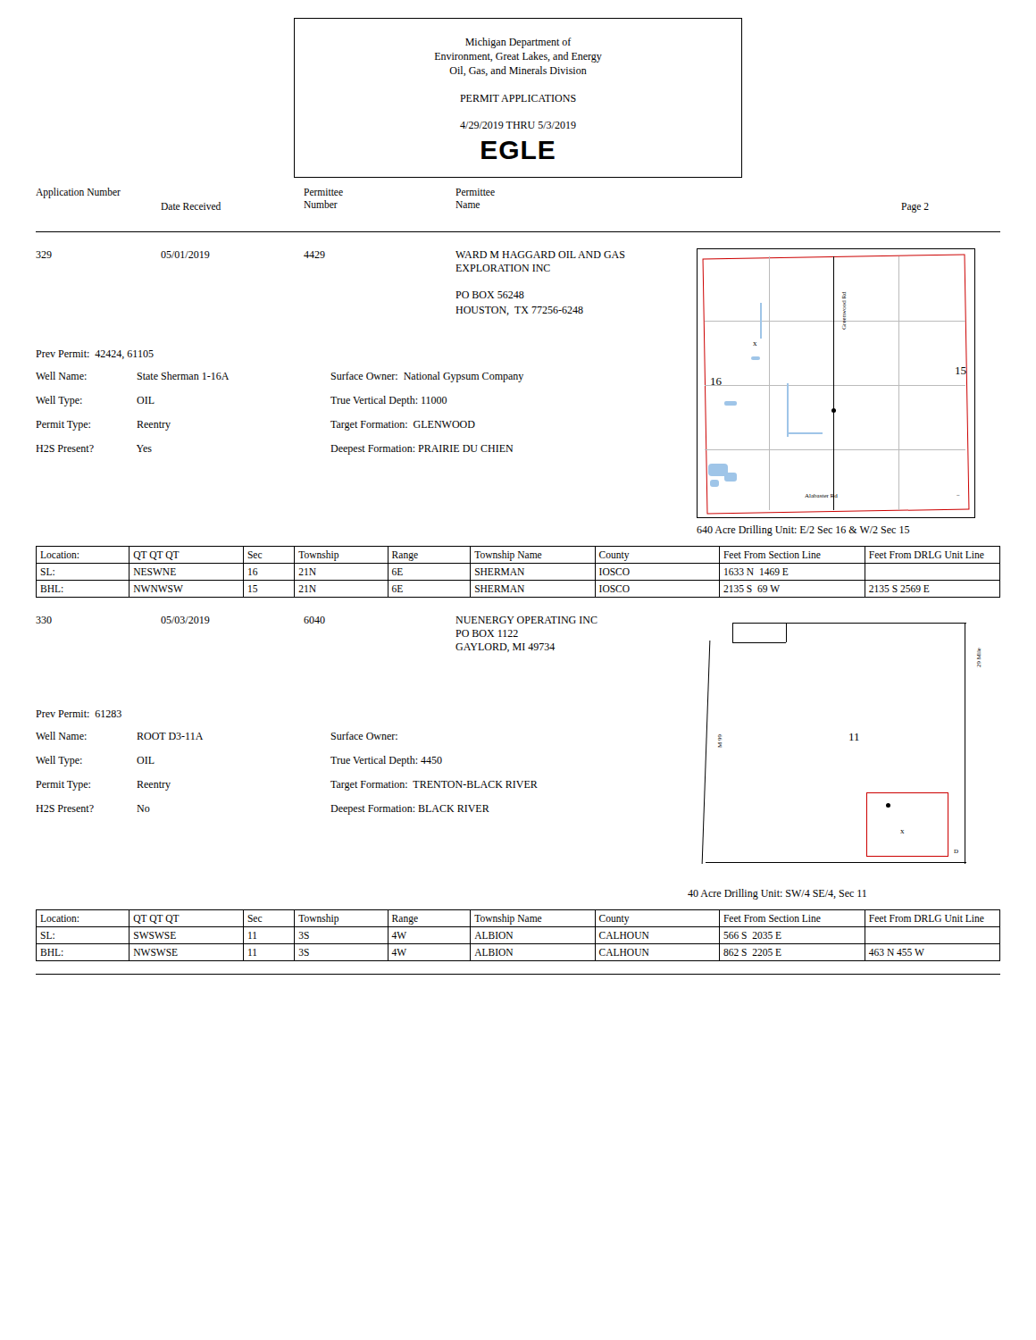Michigan Department of
Environment, Great Lakes, and Energy
Oil, Gas, and Minerals Division
PERMIT APPLICATIONS
4/29/2019 THRU 5/3/2019
EGLE
Application Number Date Received Permittee Number Permittee Name Page 2
329
05/01/2019
4429
WARD M HAGGARD OIL AND GAS EXPLORATION INC
PO BOX 56248
HOUSTON, TX 77256-6248
Prev Permit: 42424, 61105
Well Name: State Sherman 1-16A
Well Type: OIL
Permit Type: Reentry
H2S Present? Yes
Surface Owner: National Gypsum Company
True Vertical Depth: 11000
Target Formation: GLENWOOD
Deepest Formation: PRAIRIE DU CHIEN
16 15 Greenwood Rd Alabaster Rd − x
640 Acre Drilling Unit: E/2 Sec 16 & W/2 Sec 15
| Location: | QT QT QT | Sec | Township | Range | Township Name | County | Feet From Section Line | Feet From DRLG Unit Line |
| --- | --- | --- | --- | --- | --- | --- | --- | --- |
| SL: | NESWNE | 16 | 21N | 6E | SHERMAN | IOSCO | 1633 N 1469 E | |
| BHL: | NWNWSW | 15 | 21N | 6E | SHERMAN | IOSCO | 2135 S 69 W | 2135 S 2569 E |
330
05/03/2019
6040
NUENERGY OPERATING INC
PO BOX 1122
GAYLORD, MI 49734
Prev Permit: 61283
Well Name: ROOT D3-11A
Well Type: OIL
Permit Type: Reentry
H2S Present? No
Surface Owner:
True Vertical Depth: 4450
Target Formation: TRENTON-BLACK RIVER
Deepest Formation: BLACK RIVER
11 M 99 29 Mile
x D
40 Acre Drilling Unit: SW/4 SE/4, Sec 11
| Location: | QT QT QT | Sec | Township | Range | Township Name | County | Feet From Section Line | Feet From DRLG Unit Line |
| --- | --- | --- | --- | --- | --- | --- | --- | --- |
| SL: | SWSWSE | 11 | 3S | 4W | ALBION | CALHOUN | 566 S 2035 E | |
| BHL: | NWSWSE | 11 | 3S | 4W | ALBION | CALHOUN | 862 S 2205 E | 463 N 455 W |